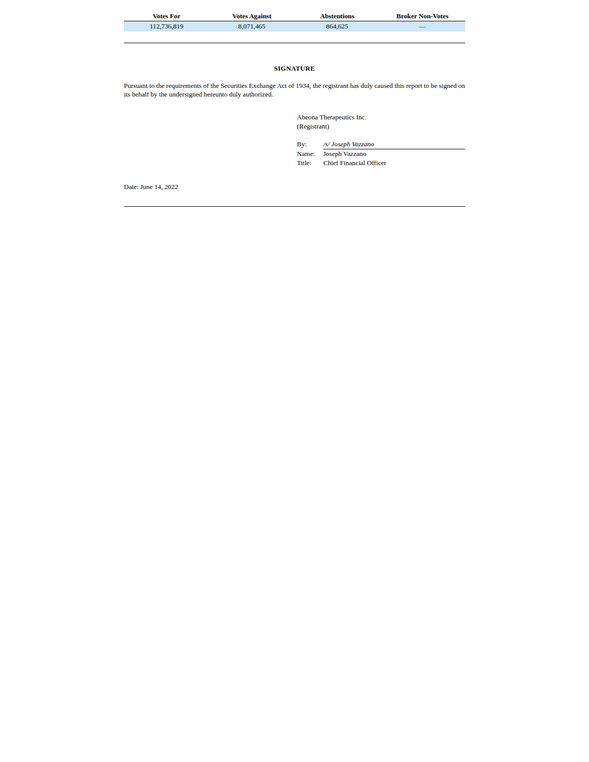| Votes For | Votes Against | Abstentions | Broker Non-Votes |
| --- | --- | --- | --- |
| 112,736,819 | 8,071,465 | 864,625 | — |
SIGNATURE
Pursuant to the requirements of the Securities Exchange Act of 1934, the registrant has duly caused this report to be signed on its behalf by the undersigned hereunto duly authorized.
Abeona Therapeutics Inc.
(Registrant)
| By: | /s/ Joseph Vazzano |
| Name: | Joseph Vazzano |
| Title: | Chief Financial Officer |
Date: June 14, 2022